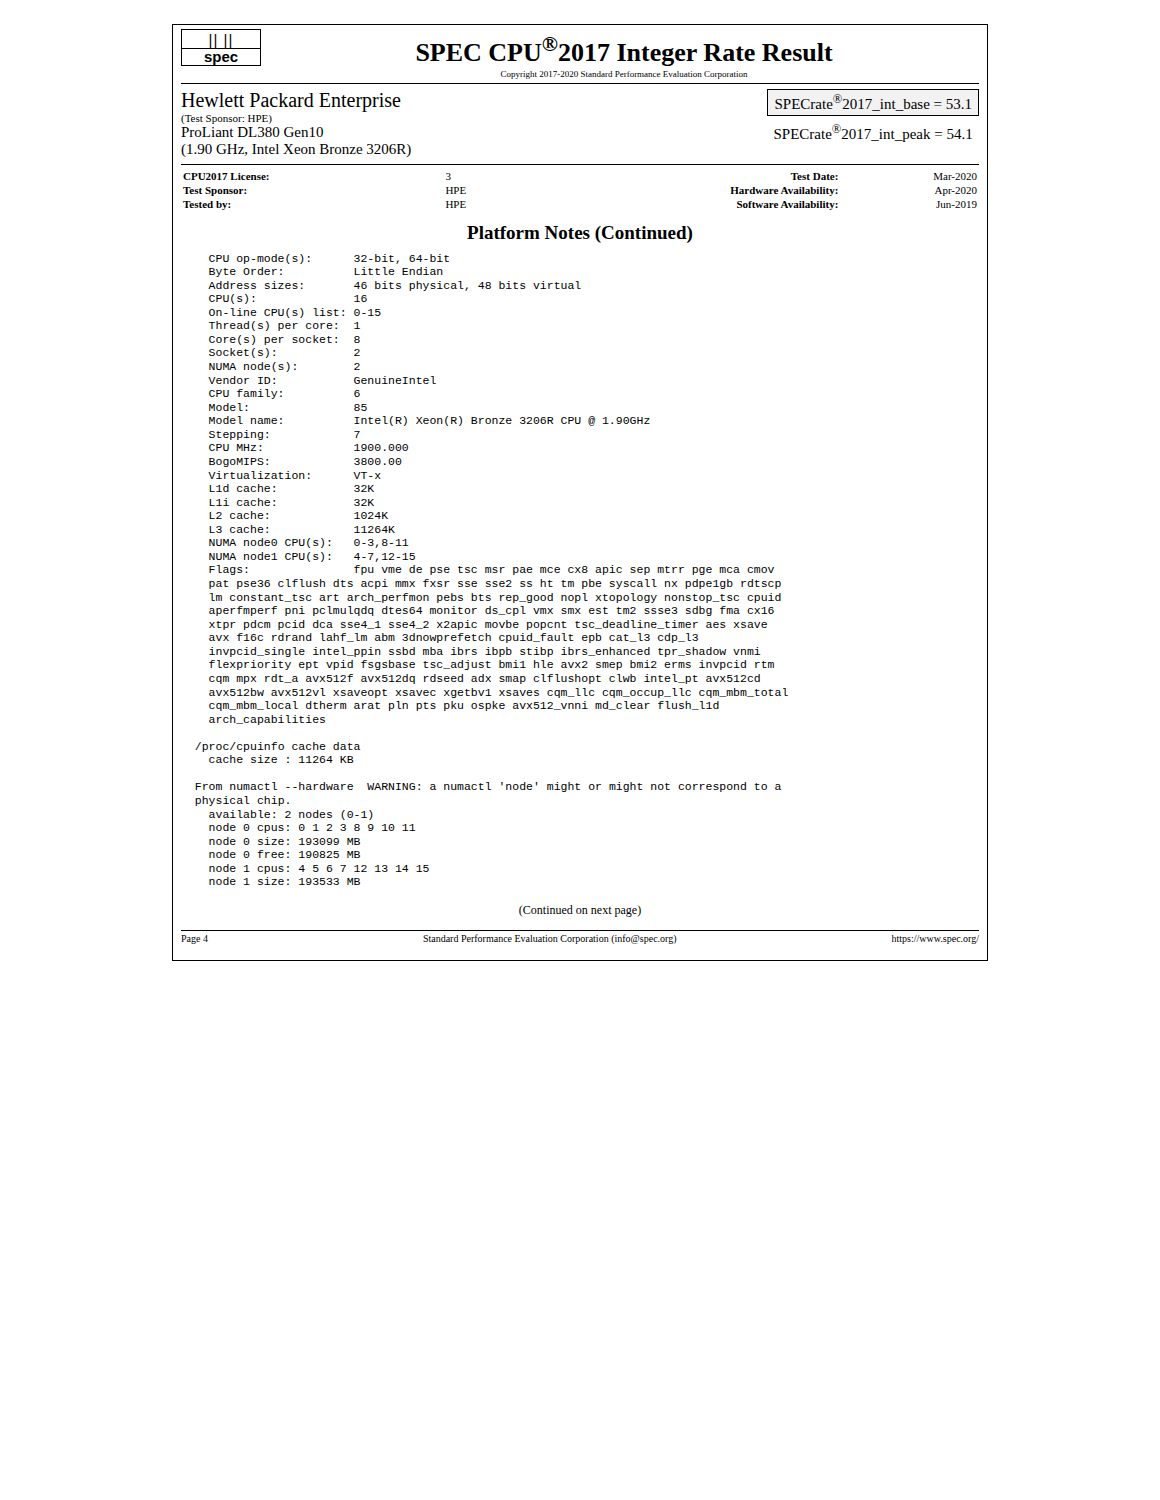|| ||
spec
SPEC CPU®2017 Integer Rate Result
Copyright 2017-2020 Standard Performance Evaluation Corporation
Hewlett Packard Enterprise
(Test Sponsor: HPE)
ProLiant DL380 Gen10
(1.90 GHz, Intel Xeon Bronze 3206R)
SPECrate®2017_int_base = 53.1
SPECrate®2017_int_peak = 54.1
| CPU2017 License: | 3 | Test Date: | Mar-2020 |
| Test Sponsor: | HPE | Hardware Availability: | Apr-2020 |
| Tested by: | HPE | Software Availability: | Jun-2019 |
Platform Notes (Continued)
    CPU op-mode(s):      32-bit, 64-bit
    Byte Order:          Little Endian
    Address sizes:       46 bits physical, 48 bits virtual
    CPU(s):              16
    On-line CPU(s) list: 0-15
    Thread(s) per core:  1
    Core(s) per socket:  8
    Socket(s):           2
    NUMA node(s):        2
    Vendor ID:           GenuineIntel
    CPU family:          6
    Model:               85
    Model name:          Intel(R) Xeon(R) Bronze 3206R CPU @ 1.90GHz
    Stepping:            7
    CPU MHz:             1900.000
    BogoMIPS:            3800.00
    Virtualization:      VT-x
    L1d cache:           32K
    L1i cache:           32K
    L2 cache:            1024K
    L3 cache:            11264K
    NUMA node0 CPU(s):   0-3,8-11
    NUMA node1 CPU(s):   4-7,12-15
    Flags:               fpu vme de pse tsc msr pae mce cx8 apic sep mtrr pge mca cmov
    pat pse36 clflush dts acpi mmx fxsr sse sse2 ss ht tm pbe syscall nx pdpe1gb rdtscp
    lm constant_tsc art arch_perfmon pebs bts rep_good nopl xtopology nonstop_tsc cpuid
    aperfmperf pni pclmulqdq dtes64 monitor ds_cpl vmx smx est tm2 ssse3 sdbg fma cx16
    xtpr pdcm pcid dca sse4_1 sse4_2 x2apic movbe popcnt tsc_deadline_timer aes xsave
    avx f16c rdrand lahf_lm abm 3dnowprefetch cpuid_fault epb cat_l3 cdp_l3
    invpcid_single intel_ppin ssbd mba ibrs ibpb stibp ibrs_enhanced tpr_shadow vnmi
    flexpriority ept vpid fsgsbase tsc_adjust bmi1 hle avx2 smep bmi2 erms invpcid rtm
    cqm mpx rdt_a avx512f avx512dq rdseed adx smap clflushopt clwb intel_pt avx512cd
    avx512bw avx512vl xsaveopt xsavec xgetbv1 xsaves cqm_llc cqm_occup_llc cqm_mbm_total
    cqm_mbm_local dtherm arat pln pts pku ospke avx512_vnni md_clear flush_l1d
    arch_capabilities

  /proc/cpuinfo cache data
    cache size : 11264 KB

  From numactl --hardware  WARNING: a numactl 'node' might or might not correspond to a
  physical chip.
    available: 2 nodes (0-1)
    node 0 cpus: 0 1 2 3 8 9 10 11
    node 0 size: 193099 MB
    node 0 free: 190825 MB
    node 1 cpus: 4 5 6 7 12 13 14 15
    node 1 size: 193533 MB
(Continued on next page)
Page 4
Standard Performance Evaluation Corporation (info@spec.org)
https://www.spec.org/